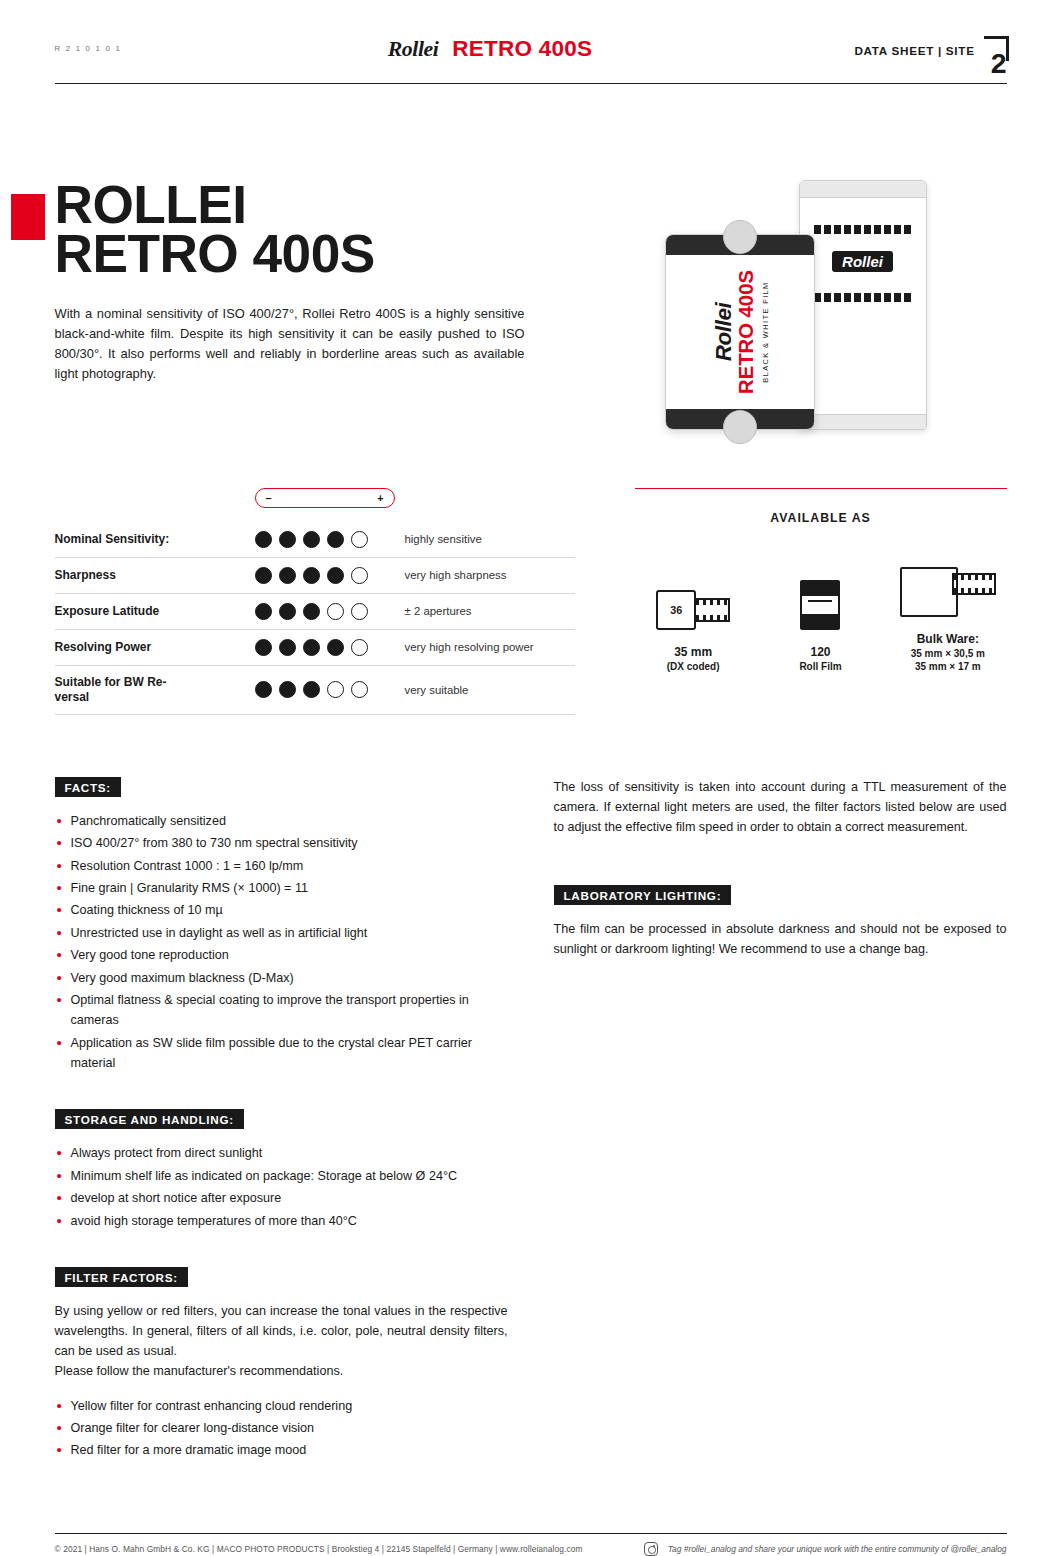R 2 1 0 1 0 1
Rollei
RETRO 400S
DATA SHEET | SITE
2
ROLLEI
RETRO 400S
With a nominal sensitivity of ISO 400/27°, Rollei Retro 400S is a highly sensitive black-and-white film. Despite its high sensitivity it can be easily pushed to ISO 800/30°. It also performs well and reliably in borderline areas such as available light photography.
Rollei RETRO 400S BLACK & WHITE FILM
Rollei
–+
| Nominal Sensitivity: | | highly sensitive |
| Sharpness | | very high sharpness |
| Exposure Latitude | | ± 2 apertures |
| Resolving Power | | very high resolving power |
| Suitable for BW Re- versal | | very suitable |
AVAILABLE AS
36
35 mm(DX coded)
120Roll Film
Bulk Ware:35 mm × 30,5 m 35 mm × 17 m
FACTS:
Panchromatically sensitized
ISO 400/27° from 380 to 730 nm spectral sensitivity
Resolution Contrast 1000 : 1 = 160 lp/mm
Fine grain | Granularity RMS (× 1000) = 11
Coating thickness of 10 mµ
Unrestricted use in daylight as well as in artificial light
Very good tone reproduction
Very good maximum blackness (D-Max)
Optimal flatness & special coating to improve the transport properties in cameras
Application as SW slide film possible due to the crystal clear PET carrier material
STORAGE AND HANDLING:
Always protect from direct sunlight
Minimum shelf life as indicated on package: Storage at below Ø 24°C
develop at short notice after exposure
avoid high storage temperatures of more than 40°C
FILTER FACTORS:
By using yellow or red filters, you can increase the tonal values in the respective wavelengths. In general, filters of all kinds, i.e. color, pole, neutral density filters, can be used as usual.
Please follow the manufacturer's recommendations.
Yellow filter for contrast enhancing cloud rendering
Orange filter for clearer long-distance vision
Red filter for a more dramatic image mood
The loss of sensitivity is taken into account during a TTL measurement of the camera. If external light meters are used, the filter factors listed below are used to adjust the effective film speed in order to obtain a correct measurement.
LABORATORY LIGHTING:
The film can be processed in absolute darkness and should not be exposed to sunlight or darkroom lighting! We recommend to use a change bag.
© 2021 | Hans O. Mahn GmbH & Co. KG | MACO PHOTO PRODUCTS | Brookstieg 4 | 22145 Stapelfeld | Germany | www.rolleianalog.com
Tag #rollei_analog and share your unique work with the entire community of @rollei_analog